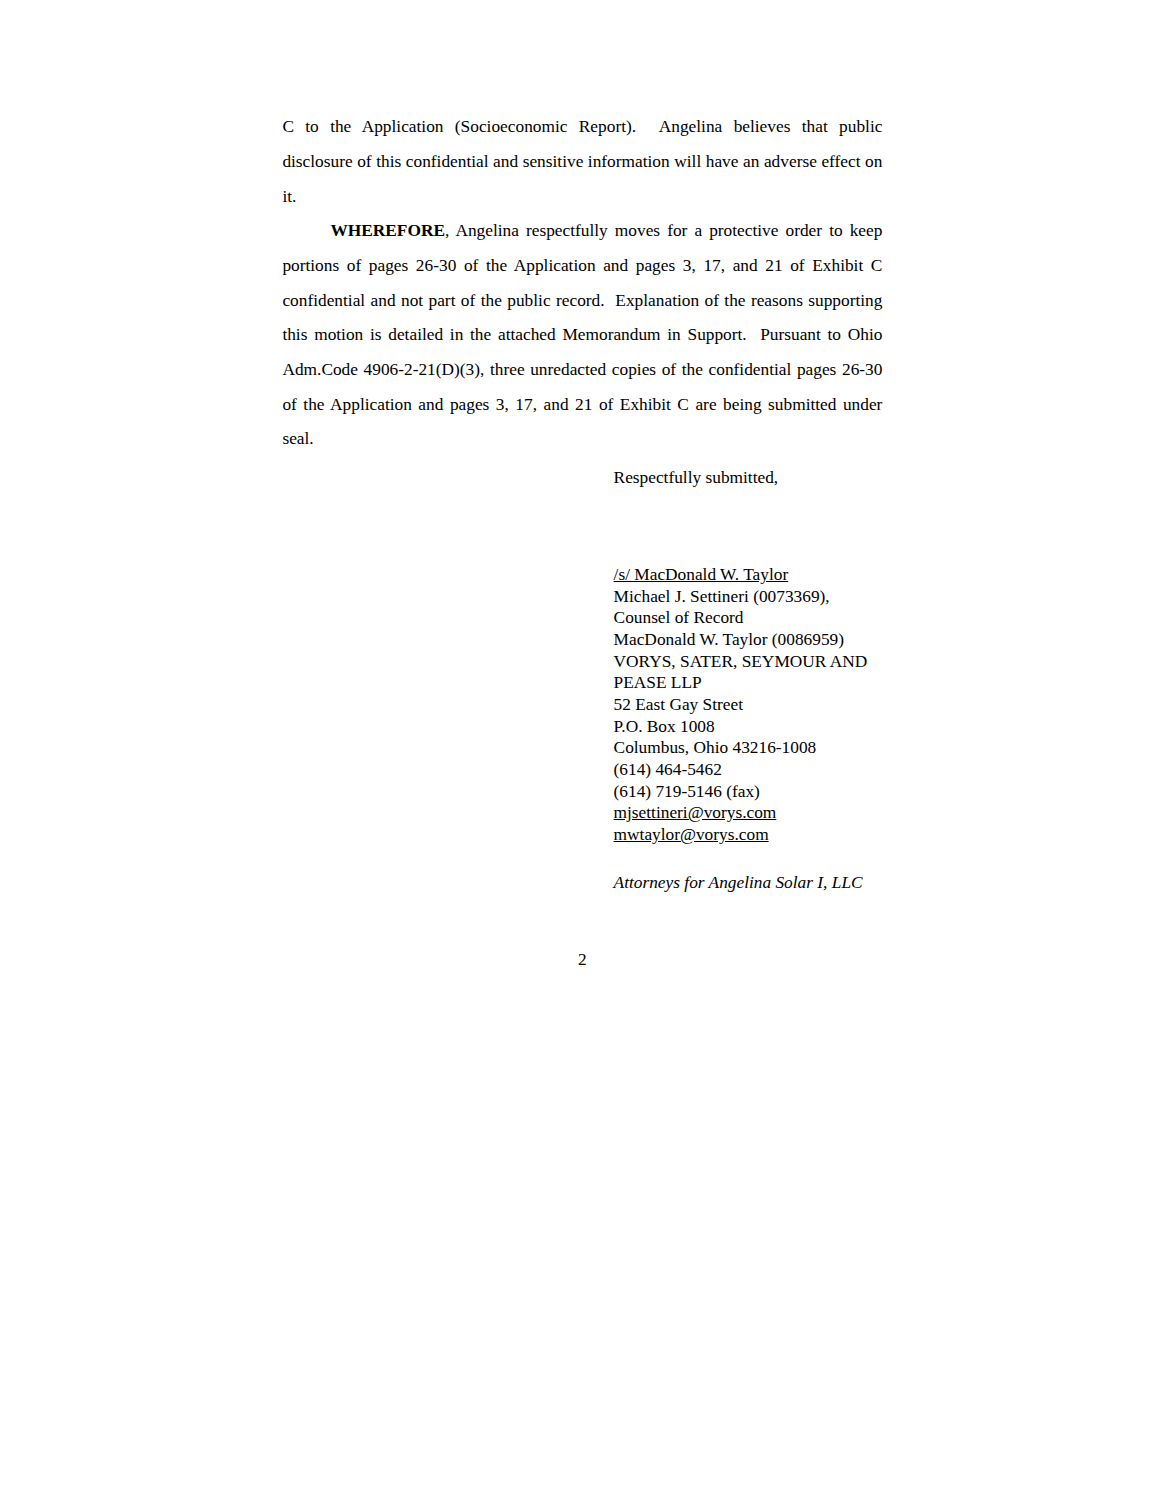C to the Application (Socioeconomic Report). Angelina believes that public disclosure of this confidential and sensitive information will have an adverse effect on it.
WHEREFORE, Angelina respectfully moves for a protective order to keep portions of pages 26-30 of the Application and pages 3, 17, and 21 of Exhibit C confidential and not part of the public record. Explanation of the reasons supporting this motion is detailed in the attached Memorandum in Support. Pursuant to Ohio Adm.Code 4906-2-21(D)(3), three unredacted copies of the confidential pages 26-30 of the Application and pages 3, 17, and 21 of Exhibit C are being submitted under seal.
Respectfully submitted,
/s/ MacDonald W. Taylor Michael J. Settineri (0073369), Counsel of Record MacDonald W. Taylor (0086959) VORYS, SATER, SEYMOUR AND PEASE LLP 52 East Gay Street P.O. Box 1008 Columbus, Ohio 43216-1008 (614) 464-5462 (614) 719-5146 (fax) mjsettineri@vorys.com mwtaylor@vorys.com Attorneys for Angelina Solar I, LLC
2